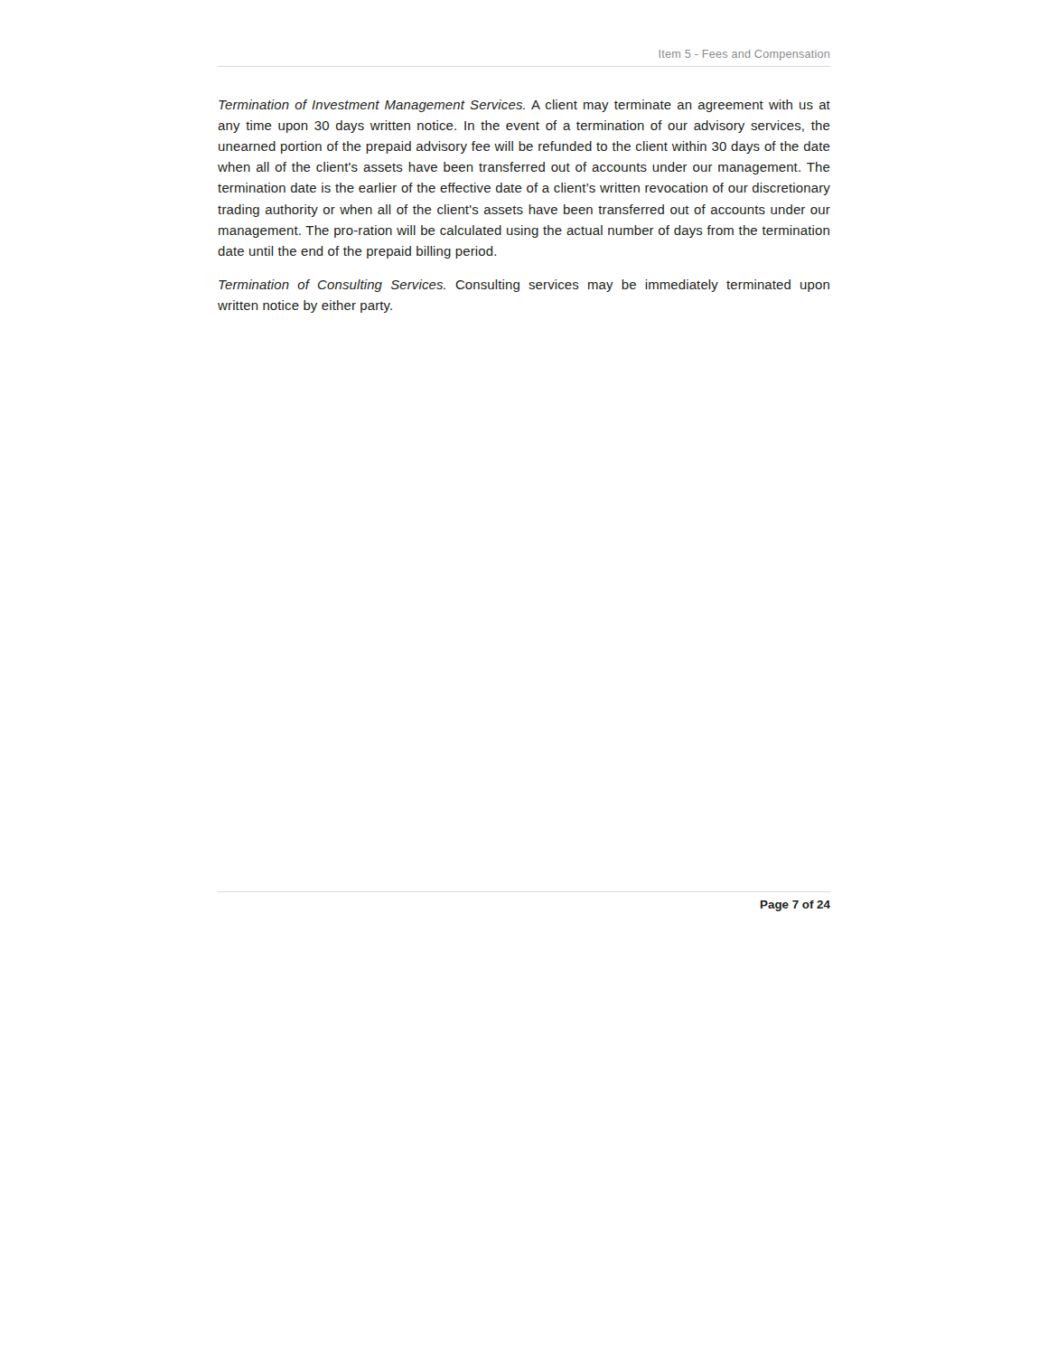Item 5 - Fees and Compensation
Termination of Investment Management Services. A client may terminate an agreement with us at any time upon 30 days written notice. In the event of a termination of our advisory services, the unearned portion of the prepaid advisory fee will be refunded to the client within 30 days of the date when all of the client's assets have been transferred out of accounts under our management. The termination date is the earlier of the effective date of a client’s written revocation of our discretionary trading authority or when all of the client's assets have been transferred out of accounts under our management. The pro-ration will be calculated using the actual number of days from the termination date until the end of the prepaid billing period.
Termination of Consulting Services. Consulting services may be immediately terminated upon written notice by either party.
Page 7 of 24